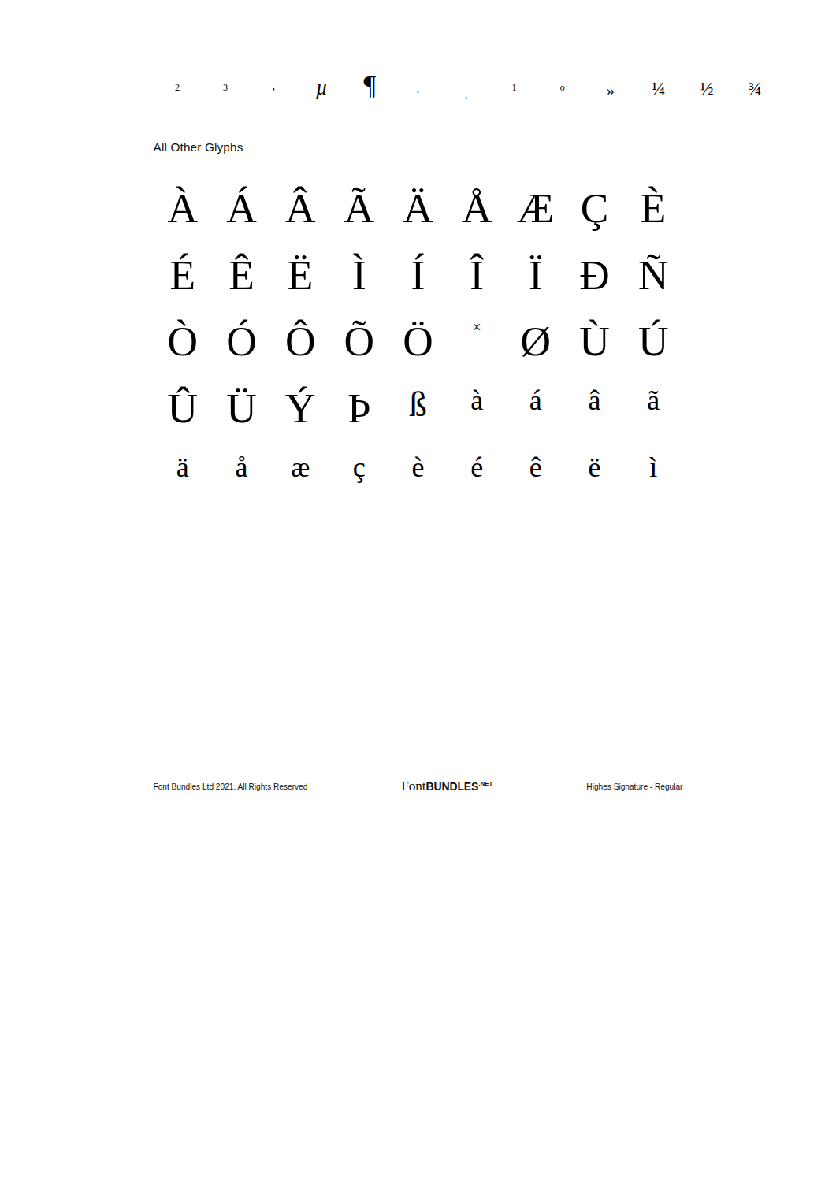2
3
’
µ
¶
·
̦
1
o
»
¼
½
¾
All Other Glyphs
À
Á
Â
Ã
Ä
Å
Æ
Ç
È
É
Ê
Ë
Ì
Í
Î
Ï
Ð
Ñ
Ò
Ó
Ô
Õ
Ö
×
Ø
Ù
Ú
Û
Ü
Ý
Þ
ß
à
á
â
ã
ä
å
æ
ç
è
é
ê
ë
ì
Font Bundles Ltd 2021. All Rights Reserved
Font BUNDLES.NET
Highes Signature - Regular